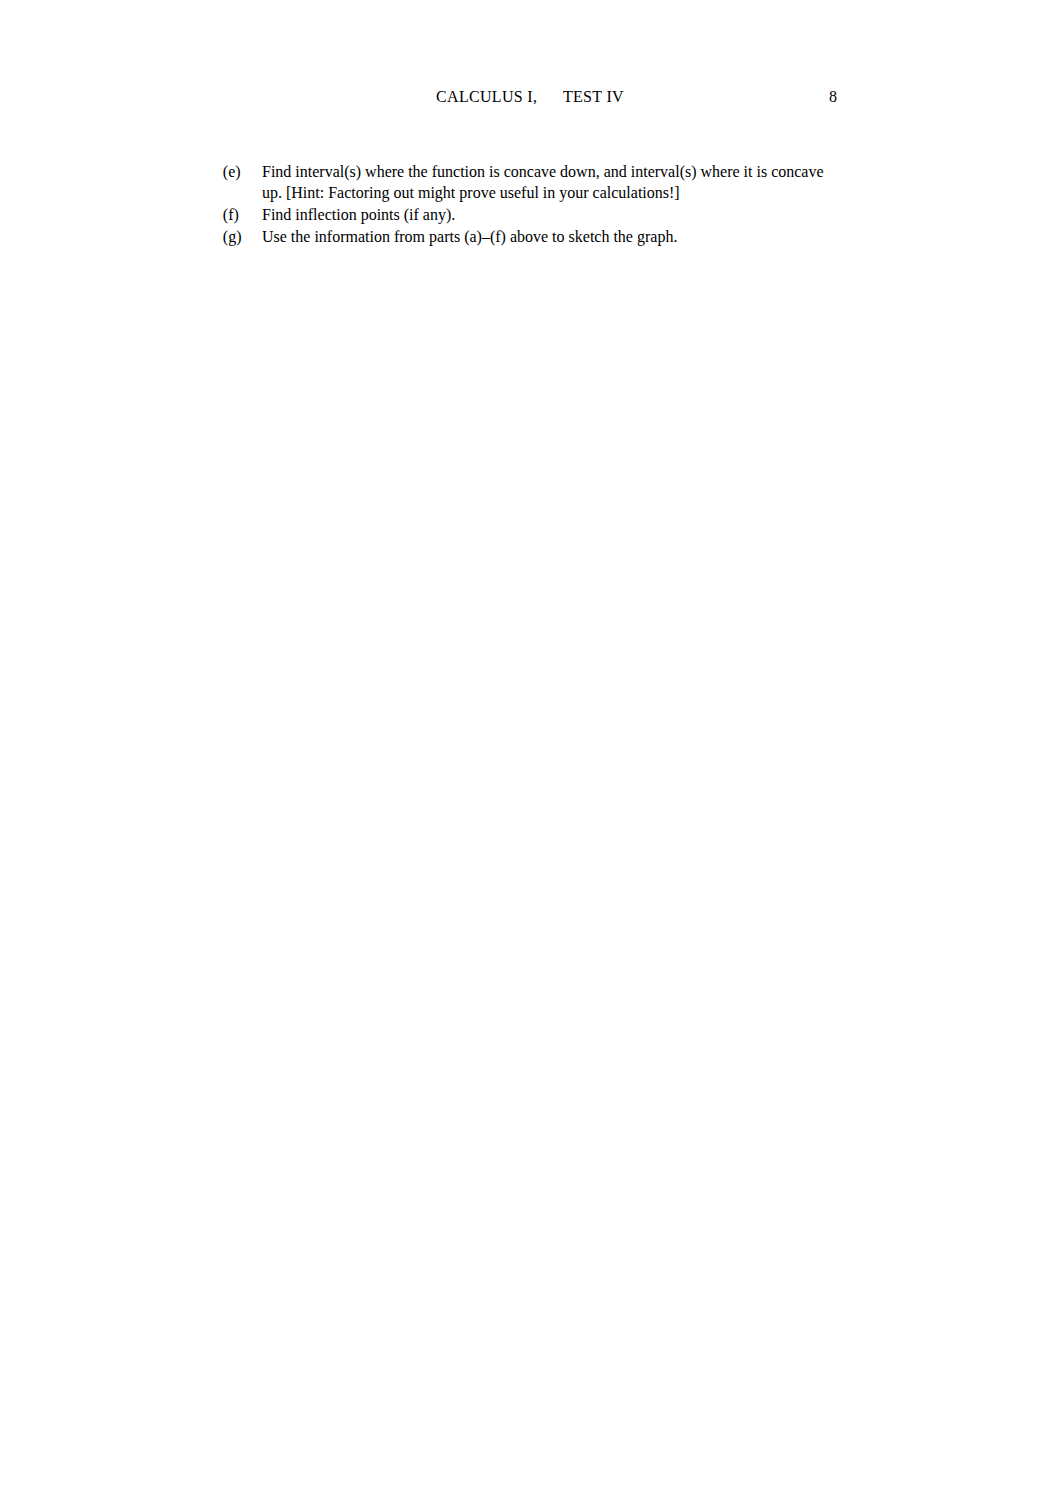CALCULUS I, TEST IV
8
(e)
Find interval(s) where the function is concave down, and interval(s) where it is concave up. [Hint: Factoring out might prove useful in your calculations!]
(f)
Find inflection points (if any).
(g)
Use the information from parts (a)–(f) above to sketch the graph.